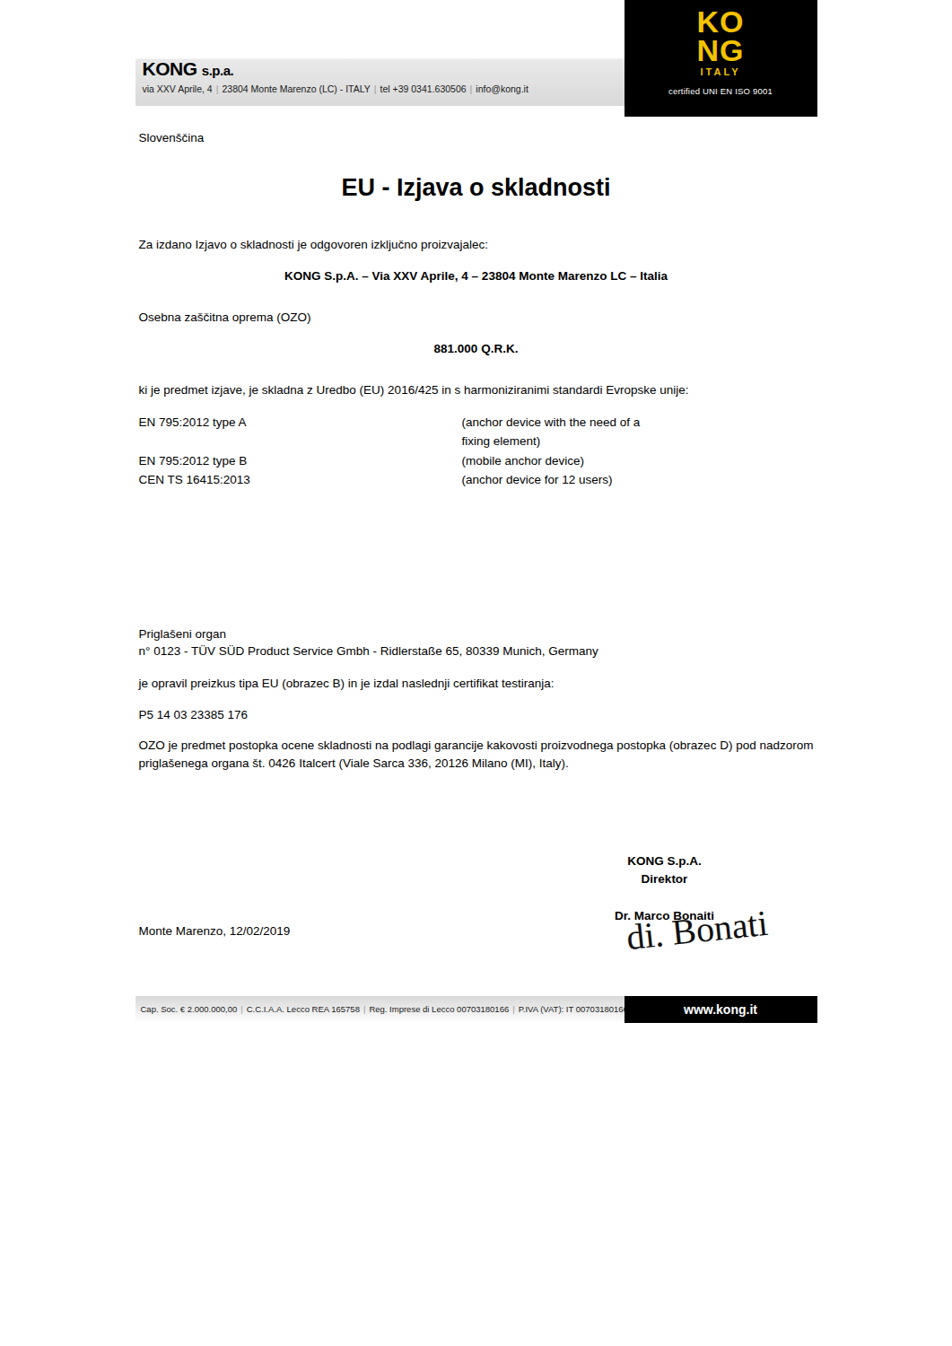KONG s.p.a.
via XXV Aprile, 4|23804 Monte Marenzo (LC) - ITALY|tel +39 0341.630506|info@kong.it
KO
NGITALY
certified UNI EN ISO 9001
Slovenščina
EU - Izjava o skladnosti
Za izdano Izjavo o skladnosti je odgovoren izključno proizvajalec:
KONG S.p.A. – Via XXV Aprile, 4 – 23804 Monte Marenzo LC – Italia
Osebna zaščitna oprema (OZO)
881.000 Q.R.K.
ki je predmet izjave, je skladna z Uredbo (EU) 2016/425 in s harmoniziranimi standardi Evropske unije:
| EN 795:2012 type A | (anchor device with the need of a |
| | fixing element) |
| EN 795:2012 type B | (mobile anchor device) |
| CEN TS 16415:2013 | (anchor device for 12 users) |
Priglašeni organ
n° 0123 - TÜV SÜD Product Service Gmbh - Ridlerstaße 65, 80339 Munich, Germany
je opravil preizkus tipa EU (obrazec B) in je izdal naslednji certifikat testiranja:
P5 14 03 23385 176
OZO je predmet postopka ocene skladnosti na podlagi garancije kakovosti proizvodnega postopka (obrazec D) pod nadzorom priglašenega organa št. 0426 Italcert (Viale Sarca 336, 20126 Milano (MI), Italy).
KONG S.p.A.
Direktor
Dr. Marco Bonaiti
di. Bonati
Monte Marenzo, 12/02/2019
Cap. Soc. € 2.000.000,00|C.C.I.A.A. Lecco REA 165758|Reg. Imprese di Lecco 00703180166|P.IVA (VAT): IT 00703180166
www.kong.it